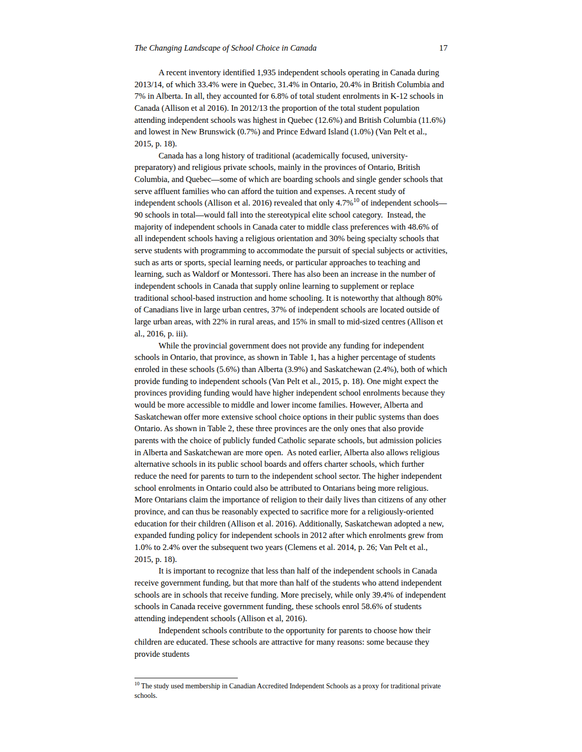The Changing Landscape of School Choice in Canada 17
A recent inventory identified 1,935 independent schools operating in Canada during 2013/14, of which 33.4% were in Quebec, 31.4% in Ontario, 20.4% in British Columbia and 7% in Alberta. In all, they accounted for 6.8% of total student enrolments in K-12 schools in Canada (Allison et al 2016). In 2012/13 the proportion of the total student population attending independent schools was highest in Quebec (12.6%) and British Columbia (11.6%) and lowest in New Brunswick (0.7%) and Prince Edward Island (1.0%) (Van Pelt et al., 2015, p. 18).
Canada has a long history of traditional (academically focused, university-preparatory) and religious private schools, mainly in the provinces of Ontario, British Columbia, and Quebec—some of which are boarding schools and single gender schools that serve affluent families who can afford the tuition and expenses. A recent study of independent schools (Allison et al. 2016) revealed that only 4.7%10 of independent schools—90 schools in total—would fall into the stereotypical elite school category. Instead, the majority of independent schools in Canada cater to middle class preferences with 48.6% of all independent schools having a religious orientation and 30% being specialty schools that serve students with programming to accommodate the pursuit of special subjects or activities, such as arts or sports, special learning needs, or particular approaches to teaching and learning, such as Waldorf or Montessori. There has also been an increase in the number of independent schools in Canada that supply online learning to supplement or replace traditional school-based instruction and home schooling. It is noteworthy that although 80% of Canadians live in large urban centres, 37% of independent schools are located outside of large urban areas, with 22% in rural areas, and 15% in small to mid-sized centres (Allison et al., 2016, p. iii).
While the provincial government does not provide any funding for independent schools in Ontario, that province, as shown in Table 1, has a higher percentage of students enroled in these schools (5.6%) than Alberta (3.9%) and Saskatchewan (2.4%), both of which provide funding to independent schools (Van Pelt et al., 2015, p. 18). One might expect the provinces providing funding would have higher independent school enrolments because they would be more accessible to middle and lower income families. However, Alberta and Saskatchewan offer more extensive school choice options in their public systems than does Ontario. As shown in Table 2, these three provinces are the only ones that also provide parents with the choice of publicly funded Catholic separate schools, but admission policies in Alberta and Saskatchewan are more open. As noted earlier, Alberta also allows religious alternative schools in its public school boards and offers charter schools, which further reduce the need for parents to turn to the independent school sector. The higher independent school enrolments in Ontario could also be attributed to Ontarians being more religious. More Ontarians claim the importance of religion to their daily lives than citizens of any other province, and can thus be reasonably expected to sacrifice more for a religiously-oriented education for their children (Allison et al. 2016). Additionally, Saskatchewan adopted a new, expanded funding policy for independent schools in 2012 after which enrolments grew from 1.0% to 2.4% over the subsequent two years (Clemens et al. 2014, p. 26; Van Pelt et al., 2015, p. 18).
It is important to recognize that less than half of the independent schools in Canada receive government funding, but that more than half of the students who attend independent schools are in schools that receive funding. More precisely, while only 39.4% of independent schools in Canada receive government funding, these schools enrol 58.6% of students attending independent schools (Allison et al, 2016).
Independent schools contribute to the opportunity for parents to choose how their children are educated. These schools are attractive for many reasons: some because they provide students
10 The study used membership in Canadian Accredited Independent Schools as a proxy for traditional private schools.